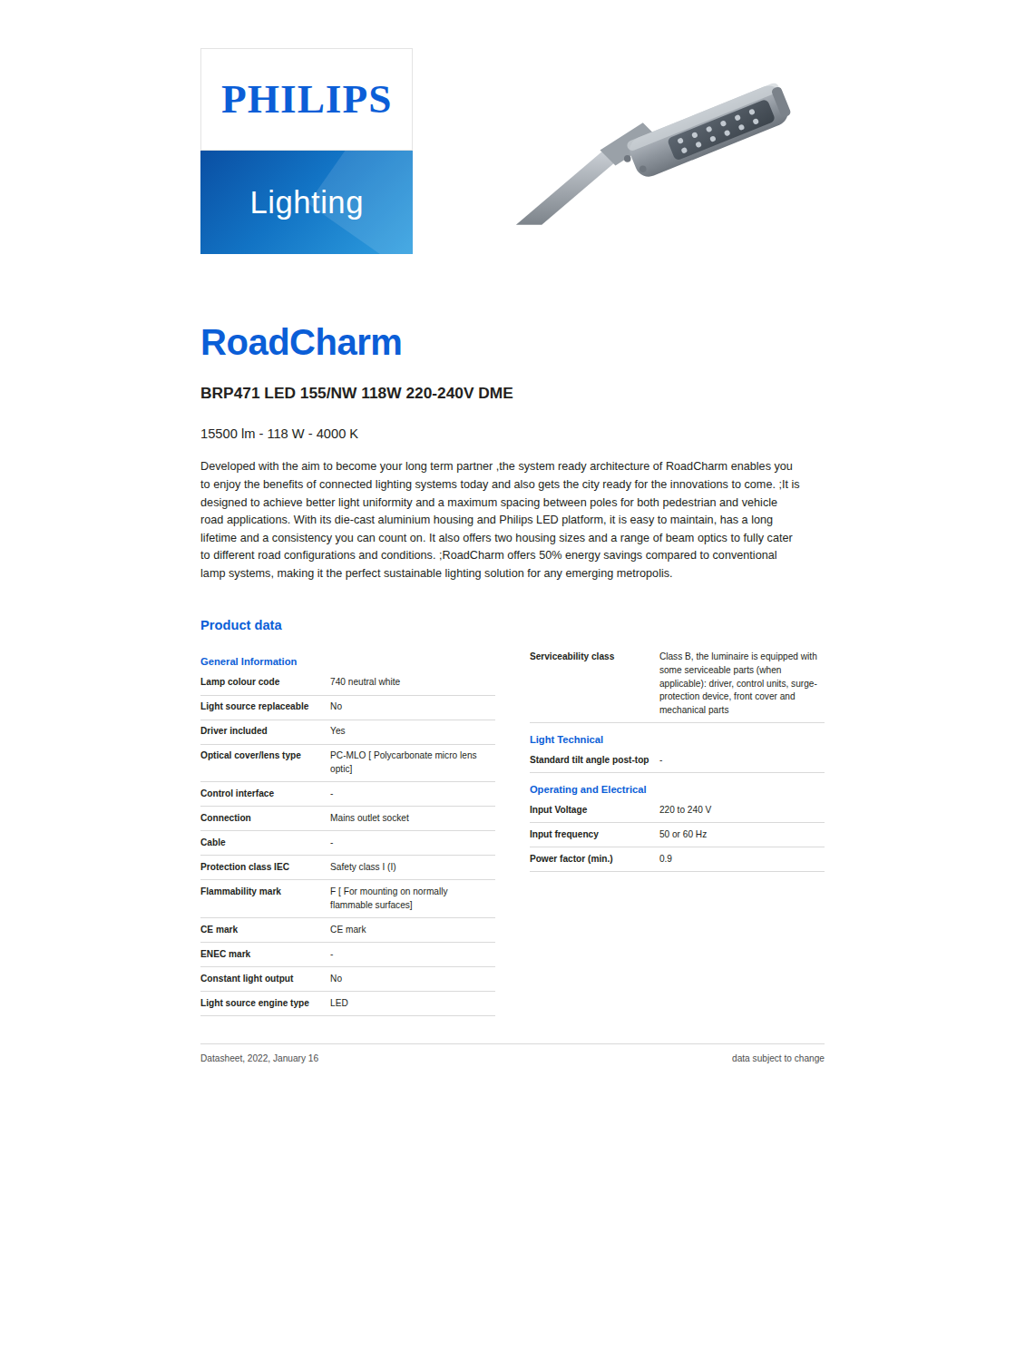PHILIPS
Lighting
RoadCharm
BRP471 LED 155/NW 118W 220-240V DME
15500 lm - 118 W - 4000 K
Developed with the aim to become your long term partner ,the system ready architecture of RoadCharm enables you to enjoy the benefits of connected lighting systems today and also gets the city ready for the innovations to come. ;It is designed to achieve better light uniformity and a maximum spacing between poles for both pedestrian and vehicle road applications. With its die-cast aluminium housing and Philips LED platform, it is easy to maintain, has a long lifetime and a consistency you can count on. It also offers two housing sizes and a range of beam optics to fully cater to different road configurations and conditions. ;RoadCharm offers 50% energy savings compared to conventional lamp systems, making it the perfect sustainable lighting solution for any emerging metropolis.
Product data
General Information
| Lamp colour code | 740 neutral white |
| Light source replaceable | No |
| Driver included | Yes |
| Optical cover/lens type | PC-MLO [ Polycarbonate micro lens optic] |
| Control interface | - |
| Connection | Mains outlet socket |
| Cable | - |
| Protection class IEC | Safety class I (I) |
| Flammability mark | F [ For mounting on normally flammable surfaces] |
| CE mark | CE mark |
| ENEC mark | - |
| Constant light output | No |
| Light source engine type | LED |
| Serviceability class | Class B, the luminaire is equipped with some serviceable parts (when applicable): driver, control units, surge-protection device, front cover and mechanical parts |
Light Technical
| Standard tilt angle post-top | - |
Operating and Electrical
| Input Voltage | 220 to 240 V |
| Input frequency | 50 or 60 Hz |
| Power factor (min.) | 0.9 |
Datasheet, 2022, January 16 data subject to change